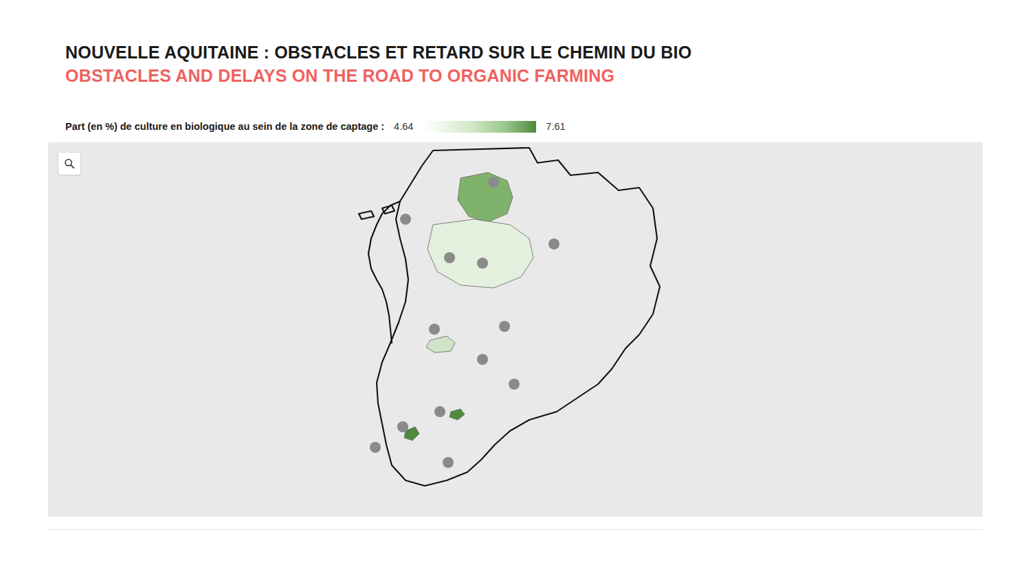Nouvelle Aquitaine : obstacles et retard sur le chemin du bio Obstacles and delays on the road to organic farming
Part (en %) de culture en biologique au sein de la zone de captage : 4.64 7.61